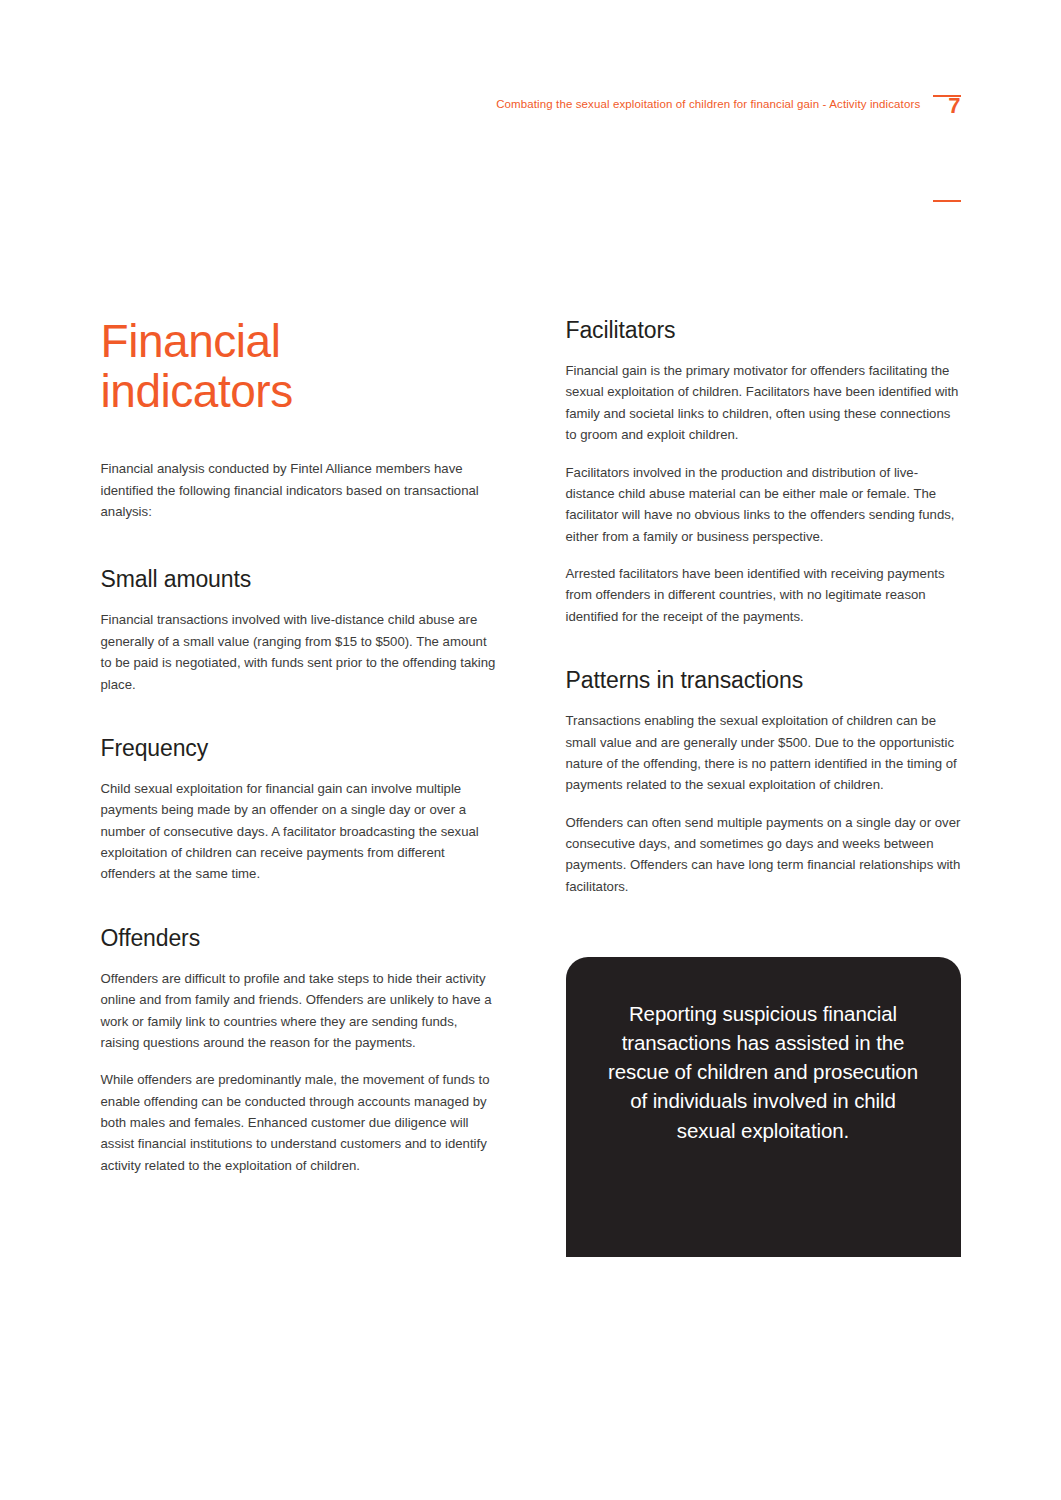Combating the sexual exploitation of children for financial gain - Activity indicators
7
Financial
indicators
Financial analysis conducted by Fintel Alliance members have identified the following financial indicators based on transactional analysis:
Small amounts
Financial transactions involved with live-distance child abuse are generally of a small value (ranging from $15 to $500). The amount to be paid is negotiated, with funds sent prior to the offending taking place.
Frequency
Child sexual exploitation for financial gain can involve multiple payments being made by an offender on a single day or over a number of consecutive days. A facilitator broadcasting the sexual exploitation of children can receive payments from different offenders at the same time.
Offenders
Offenders are difficult to profile and take steps to hide their activity online and from family and friends. Offenders are unlikely to have a work or family link to countries where they are sending funds, raising questions around the reason for the payments.
While offenders are predominantly male, the movement of funds to enable offending can be conducted through accounts managed by both males and females. Enhanced customer due diligence will assist financial institutions to understand customers and to identify activity related to the exploitation of children.
Facilitators
Financial gain is the primary motivator for offenders facilitating the sexual exploitation of children. Facilitators have been identified with family and societal links to children, often using these connections to groom and exploit children.
Facilitators involved in the production and distribution of live-distance child abuse material can be either male or female. The facilitator will have no obvious links to the offenders sending funds, either from a family or business perspective.
Arrested facilitators have been identified with receiving payments from offenders in different countries, with no legitimate reason identified for the receipt of the payments.
Patterns in transactions
Transactions enabling the sexual exploitation of children can be small value and are generally under $500. Due to the opportunistic nature of the offending, there is no pattern identified in the timing of payments related to the sexual exploitation of children.
Offenders can often send multiple payments on a single day or over consecutive days, and sometimes go days and weeks between payments. Offenders can have long term financial relationships with facilitators.
Reporting suspicious financial transactions has assisted in the rescue of children and prosecution of individuals involved in child sexual exploitation.